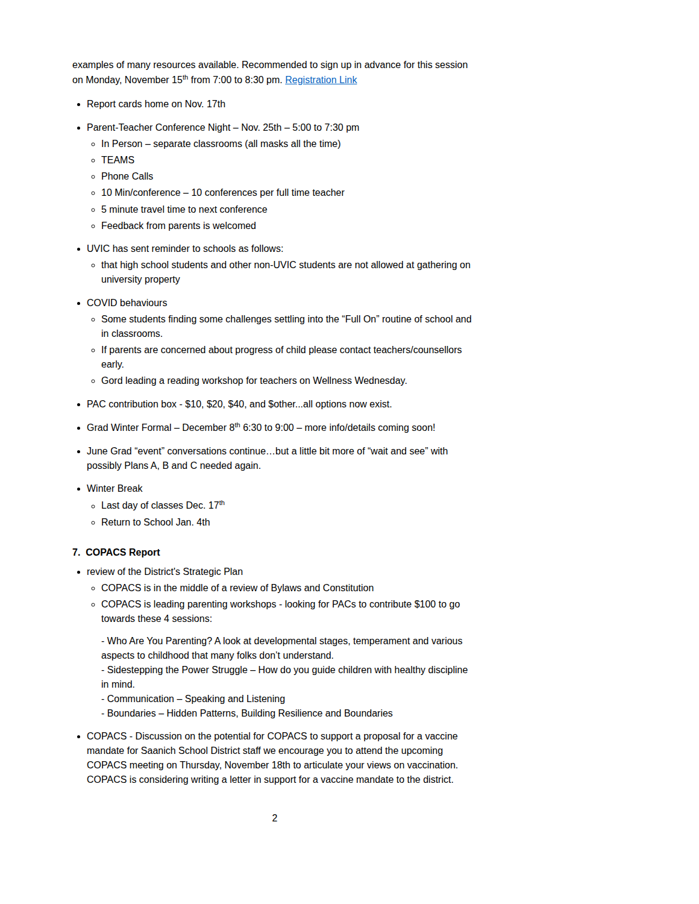examples of many resources available. Recommended to sign up in advance for this session on Monday, November 15th from 7:00 to 8:30 pm. Registration Link
Report cards home on Nov. 17th
Parent-Teacher Conference Night – Nov. 25th – 5:00 to 7:30 pm
In Person – separate classrooms (all masks all the time)
TEAMS
Phone Calls
10 Min/conference – 10 conferences per full time teacher
5 minute travel time to next conference
Feedback from parents is welcomed
UVIC has sent reminder to schools as follows:
that high school students and other non-UVIC students are not allowed at gathering on university property
COVID behaviours
Some students finding some challenges settling into the “Full On” routine of school and in classrooms.
If parents are concerned about progress of child please contact teachers/counsellors early.
Gord leading a reading workshop for teachers on Wellness Wednesday.
PAC contribution box - $10, $20, $40, and $other...all options now exist.
Grad Winter Formal – December 8th 6:30 to 9:00 – more info/details coming soon!
June Grad “event” conversations continue…but a little bit more of “wait and see” with possibly Plans A, B and C needed again.
Winter Break
Last day of classes Dec. 17th
Return to School Jan. 4th
7. COPACS Report
review of the District's Strategic Plan
COPACS is in the middle of a review of Bylaws and Constitution
COPACS is leading parenting workshops - looking for PACs to contribute $100 to go towards these 4 sessions:
- Who Are You Parenting? A look at developmental stages, temperament and various aspects to childhood that many folks don’t understand.
- Sidestepping the Power Struggle – How do you guide children with healthy discipline in mind.
- Communication – Speaking and Listening
- Boundaries – Hidden Patterns, Building Resilience and Boundaries
COPACS - Discussion on the potential for COPACS to support a proposal for a vaccine mandate for Saanich School District staff we encourage you to attend the upcoming COPACS meeting on Thursday, November 18th to articulate your views on vaccination. COPACS is considering writing a letter in support for a vaccine mandate to the district.
2